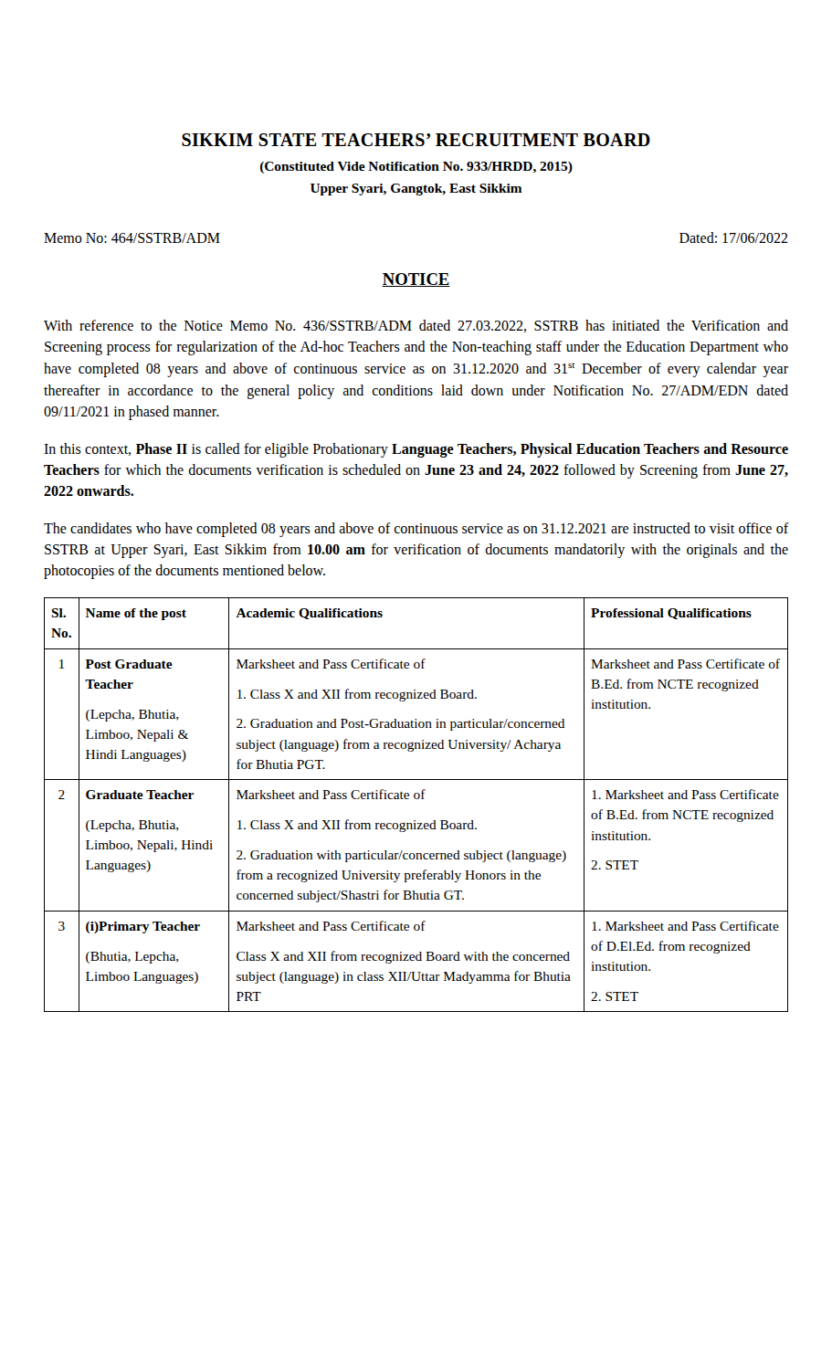SIKKIM STATE TEACHERS’ RECRUITMENT BOARD
(Constituted Vide Notification No. 933/HRDD, 2015)
Upper Syari, Gangtok, East Sikkim
Memo No: 464/SSTRB/ADM Dated: 17/06/2022
NOTICE
With reference to the Notice Memo No. 436/SSTRB/ADM dated 27.03.2022, SSTRB has initiated the Verification and Screening process for regularization of the Ad-hoc Teachers and the Non-teaching staff under the Education Department who have completed 08 years and above of continuous service as on 31.12.2020 and 31st December of every calendar year thereafter in accordance to the general policy and conditions laid down under Notification No. 27/ADM/EDN dated 09/11/2021 in phased manner.
In this context, Phase II is called for eligible Probationary Language Teachers, Physical Education Teachers and Resource Teachers for which the documents verification is scheduled on June 23 and 24, 2022 followed by Screening from June 27, 2022 onwards.
The candidates who have completed 08 years and above of continuous service as on 31.12.2021 are instructed to visit office of SSTRB at Upper Syari, East Sikkim from 10.00 am for verification of documents mandatorily with the originals and the photocopies of the documents mentioned below.
| Sl. No. | Name of the post | Academic Qualifications | Professional Qualifications |
| --- | --- | --- | --- |
| 1 | Post Graduate Teacher (Lepcha, Bhutia, Limboo, Nepali & Hindi Languages) | Marksheet and Pass Certificate of 1. Class X and XII from recognized Board. 2. Graduation and Post-Graduation in particular/concerned subject (language) from a recognized University/ Acharya for Bhutia PGT. | Marksheet and Pass Certificate of B.Ed. from NCTE recognized institution. |
| 2 | Graduate Teacher (Lepcha, Bhutia, Limboo, Nepali, Hindi Languages) | Marksheet and Pass Certificate of 1. Class X and XII from recognized Board. 2. Graduation with particular/concerned subject (language) from a recognized University preferably Honors in the concerned subject/Shastri for Bhutia GT. | 1. Marksheet and Pass Certificate of B.Ed. from NCTE recognized institution. 2. STET |
| 3 | (i)Primary Teacher (Bhutia, Lepcha, Limboo Languages) | Marksheet and Pass Certificate of Class X and XII from recognized Board with the concerned subject (language) in class XII/Uttar Madyamma for Bhutia PRT | 1. Marksheet and Pass Certificate of D.El.Ed. from recognized institution. 2. STET |